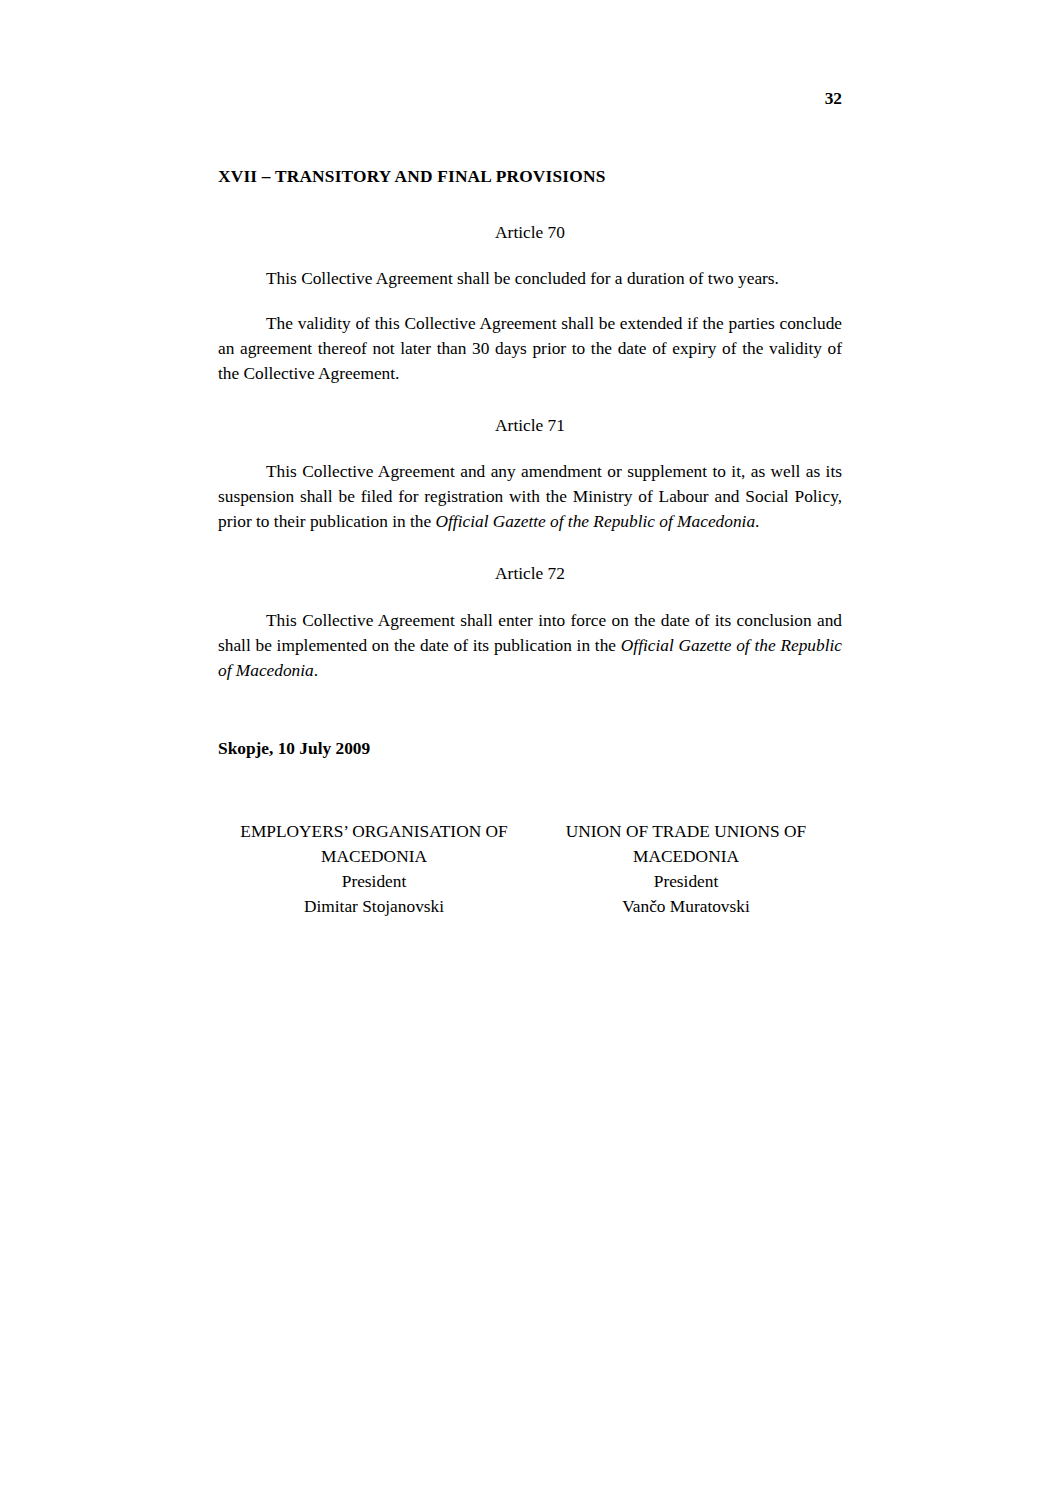32
XVII – TRANSITORY AND FINAL PROVISIONS
Article 70
This Collective Agreement shall be concluded for a duration of two years.
The validity of this Collective Agreement shall be extended if the parties conclude an agreement thereof not later than 30 days prior to the date of expiry of the validity of the Collective Agreement.
Article 71
This Collective Agreement and any amendment or supplement to it, as well as its suspension shall be filed for registration with the Ministry of Labour and Social Policy, prior to their publication in the Official Gazette of the Republic of Macedonia.
Article 72
This Collective Agreement shall enter into force on the date of its conclusion and shall be implemented on the date of its publication in the Official Gazette of the Republic of Macedonia.
Skopje, 10 July 2009
| EMPLOYERS’ ORGANISATION OF MACEDONIA President Dimitar Stojanovski | UNION OF TRADE UNIONS OF MACEDONIA President Vančo Muratovski |